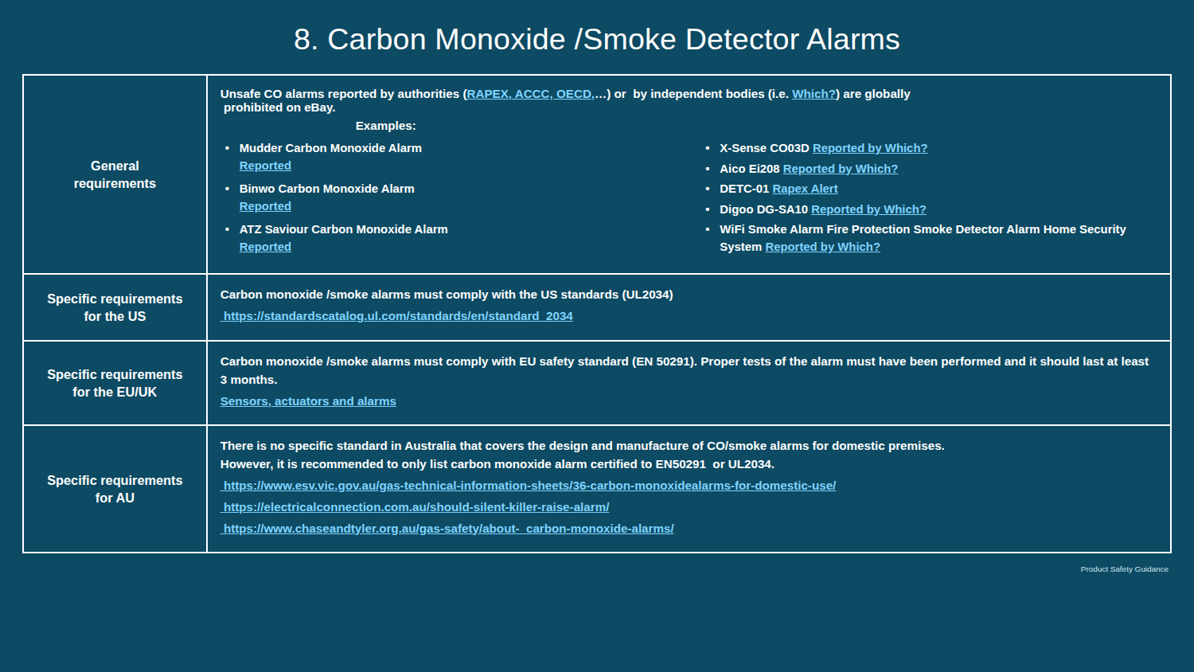8. Carbon Monoxide /Smoke Detector Alarms
| General requirements | Unsafe CO alarms reported by authorities ( RAPEX, ACCC, OECD, …) or by independent bodies (i.e. Which? ) are globally prohibited on eBay. Examples: Mudder Carbon Monoxide Alarm Reported Binwo Carbon Monoxide Alarm Reported ATZ Saviour Carbon Monoxide Alarm Reported X-Sense CO03D Reported by Which? Aico Ei208 Reported by Which? DETC-01 Rapex Alert Digoo DG-SA10 Reported by Which? WiFi Smoke Alarm Fire Protection Smoke Detector Alarm Home Security System Reported by Which? |
| Specific requirements for the US | Carbon monoxide /smoke alarms must comply with the US standards (UL2034) https://standardscatalog.ul.com/standards/en/standard_2034 |
| Specific requirements for the EU/UK | Carbon monoxide /smoke alarms must comply with EU safety standard (EN 50291). Proper tests of the alarm must have been performed and it should last at least 3 months. Sensors, actuators and alarms |
| Specific requirements for AU | There is no specific standard in Australia that covers the design and manufacture of CO/smoke alarms for domestic premises. However, it is recommended to only list carbon monoxide alarm certified to EN50291 or UL2034. https://www.esv.vic.gov.au/gas-technical-information-sheets/36-carbon-monoxidealarms-for-domestic-use/ https://electricalconnection.com.au/should-silent-killer-raise-alarm/ https://www.chaseandtyler.org.au/gas-safety/about- carbon-monoxide-alarms/ |
Product Safety Guidance